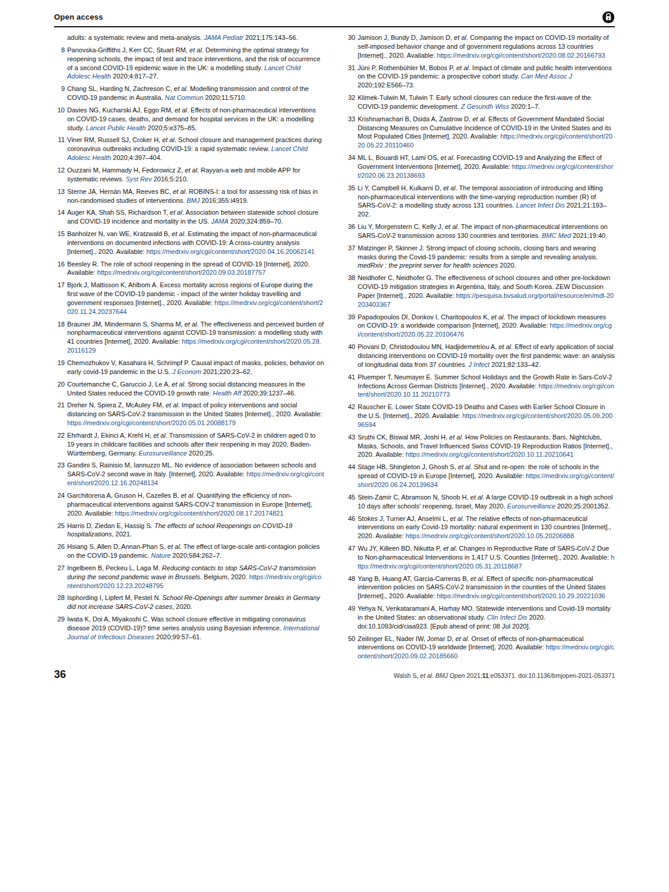Open access
adults: a systematic review and meta-analysis. JAMA Pediatr 2021;175:143–56.
8 Panovska-Griffiths J, Kerr CC, Stuart RM, et al. Determining the optimal strategy for reopening schools, the impact of test and trace interventions, and the risk of occurrence of a second COVID-19 epidemic wave in the UK: a modelling study. Lancet Child Adolesc Health 2020;4:817–27.
9 Chang SL, Harding N, Zachreson C, et al. Modelling transmission and control of the COVID-19 pandemic in Australia. Nat Commun 2020;11:5710.
10 Davies NG, Kucharski AJ, Eggo RM, et al. Effects of non-pharmaceutical interventions on COVID-19 cases, deaths, and demand for hospital services in the UK: a modelling study. Lancet Public Health 2020;5:e375–85.
11 Viner RM, Russell SJ, Croker H, et al. School closure and management practices during coronavirus outbreaks including COVID-19: a rapid systematic review. Lancet Child Adolesc Health 2020;4:397–404.
12 Ouzzani M, Hammady H, Fedorowicz Z, et al. Rayyan-a web and mobile APP for systematic reviews. Syst Rev 2016;5:210.
13 Sterne JA, Hernán MA, Reeves BC, et al. ROBINS-I: a tool for assessing risk of bias in non-randomised studies of interventions. BMJ 2016;355:i4919.
14 Auger KA, Shah SS, Richardson T, et al. Association between statewide school closure and COVID-19 incidence and mortality in the US. JAMA 2020;324:859–70.
15 Banholzer N, van WE, Kratzwald B, et al. Estimating the impact of non-pharmaceutical interventions on documented infections with COVID-19: A cross-country analysis [Internet]., 2020. Available: https://medrxiv.org/cgi/content/short/2020.04.16.20062141
16 Beesley R. The role of school reopening in the spread of COVID-19 [Internet], 2020. Available: https://medrxiv.org/cgi/content/short/2020.09.03.20187757
17 Bjork J, Mattisson K, Ahlbom A. Excess mortality across regions of Europe during the first wave of the COVID-19 pandemic - impact of the winter holiday travelling and government responses [Internet]., 2020. Available: https://medrxiv.org/cgi/content/short/2020.11.24.20237644
18 Brauner JM, Mindermann S, Sharma M, et al. The effectiveness and perceived burden of nonpharmaceutical interventions against COVID-19 transmission: a modelling study with 41 countries [Internet], 2020. Available: https://medrxiv.org/cgi/content/short/2020.05.28.20116129
19 Chernozhukov V, Kasahara H, Schrimpf P. Causal impact of masks, policies, behavior on early covid-19 pandemic in the U.S. J Econom 2021;220:23–62.
20 Courtemanche C, Garuccio J, Le A, et al. Strong social distancing measures in the United States reduced the COVID-19 growth rate. Health Aff 2020;39:1237–46.
21 Dreher N, Spiera Z, McAuley FM, et al. Impact of policy interventions and social distancing on SARS-CoV-2 transmission in the United States [Internet]., 2020. Available: https://medrxiv.org/cgi/content/short/2020.05.01.20088179
22 Ehrhardt J, Ekinci A, Krehl H, et al. Transmission of SARS-CoV-2 in children aged 0 to 19 years in childcare facilities and schools after their reopening in may 2020, Baden-Württemberg, Germany. Eurosurveillance 2020;25.
23 Gandini S, Rainisio M, Iannuzzo ML. No evidence of association between schools and SARS-CoV-2 second wave in Italy. [Internet], 2020. Available: https://medrxiv.org/cgi/content/short/2020.12.16.20248134
24 Garchitorena A, Gruson H, Cazelles B, et al. Quantifying the efficiency of non-pharmaceutical interventions against SARS-COV-2 transmission in Europe [Internet], 2020. Available: https://medrxiv.org/cgi/content/short/2020.08.17.20174821
25 Harris D, Ziedan E, Hassig S. The effects of school Reopenings on COVID-19 hospitalizations, 2021.
26 Hsiang S, Allen D, Annan-Phan S, et al. The effect of large-scale anti-contagion policies on the COVID-19 pandemic. Nature 2020;584:262–7.
27 Ingelbeen B, Peckeu L, Laga M. Reducing contacts to stop SARS-CoV-2 transmission during the second pandemic wave in Brussels. Belgium, 2020. https://medrxiv.org/cgi/content/short/2020.12.23.20248795
28 Isphording I, Lipfert M, Pestel N. School Re-Openings after summer breaks in Germany did not increase SARS-CoV-2 cases, 2020.
29 Iwata K, Doi A, Miyakoshi C. Was school closure effective in mitigating coronavirus disease 2019 (COVID-19)? time series analysis using Bayesian inference. International Journal of Infectious Diseases 2020;99:57–61.
30 Jamison J, Bundy D, Jamison D, et al. Comparing the impact on COVID-19 mortality of self-imposed behavior change and of government regulations across 13 countries [Internet]., 2020. Available: https://medrxiv.org/cgi/content/short/2020.08.02.20166793
31 Jüni P, Rothenbühler M, Bobos P, et al. Impact of climate and public health interventions on the COVID-19 pandemic: a prospective cohort study. Can Med Assoc J 2020;192:E566–73.
32 Klimek-Tulwin M, Tulwin T. Early school closures can reduce the first-wave of the COVID-19 pandemic development. Z Gesundh Wiss 2020:1–7.
33 Krishnamachari B, Dsida A, Zastrow D, et al. Effects of Government Mandated Social Distancing Measures on Cumulative Incidence of COVID-19 in the United States and its Most Populated Cities [Internet], 2020. Available: https://medrxiv.org/cgi/content/short/2020.05.22.20110460
34 ML L, Bouardi HT, Lami OS, et al. Forecasting COVID-19 and Analyzing the Effect of Government Interventions [Internet], 2020. Available: https://medrxiv.org/cgi/content/short/2020.06.23.20138693
35 Li Y, Campbell H, Kulkarni D, et al. The temporal association of introducing and lifting non-pharmaceutical interventions with the time-varying reproduction number (R) of SARS-CoV-2: a modelling study across 131 countries. Lancet Infect Dis 2021;21:193–202.
36 Liu Y, Morgenstern C, Kelly J, et al. The impact of non-pharmaceutical interventions on SARS-CoV-2 transmission across 130 countries and territories. BMC Med 2021;19:40.
37 Matzinger P, Skinner J. Strong impact of closing schools, closing bars and wearing masks during the Covid-19 pandemic: results from a simple and revealing analysis. medRxiv : the preprint server for health sciences 2020.
38 Neidhofer C, Neidhofer G. The effectiveness of school closures and other pre-lockdown COVID-19 mitigation strategies in Argentina, Italy, and South Korea. ZEW Discussion Paper [Internet]., 2020. Available: https://pesquisa.bvsalud.org/portal/resource/en/mdl-20203403367
39 Papadopoulos DI, Donkov I, Charitopoulos K, et al. The impact of lockdown measures on COVID-19: a worldwide comparison [Internet], 2020. Available: https://medrxiv.org/cgi/content/short/2020.05.22.20106476
40 Piovani D, Christodoulou MN, Hadjidemetriou A, et al. Effect of early application of social distancing interventions on COVID-19 mortality over the first pandemic wave: an analysis of longitudinal data from 37 countries. J Infect 2021;82:133–42.
41 Pluemper T, Neumayer E. Summer School Holidays and the Growth Rate in Sars-CoV-2 Infections Across German Districts [Internet]., 2020. Available: https://medrxiv.org/cgi/content/short/2020.10.11.20210773
42 Rauscher E. Lower State COVID-19 Deaths and Cases with Earlier School Closure in the U.S. [Internet]., 2020. Available: https://medrxiv.org/cgi/content/short/2020.05.09.20096594
43 Sruthi CK, Biswal MR, Joshi H, et al. How Policies on Restaurants, Bars, Nightclubs, Masks, Schools, and Travel Influenced Swiss COVID-19 Reproduction Ratios [Internet]., 2020. Available: https://medrxiv.org/cgi/content/short/2020.10.11.20210641
44 Stage HB, Shingleton J, Ghosh S, et al. Shut and re-open: the role of schools in the spread of COVID-19 in Europe [Internet], 2020. Available: https://medrxiv.org/cgi/content/short/2020.06.24.20139634
45 Stein-Zamir C, Abramson N, Shoob H, et al. A large COVID-19 outbreak in a high school 10 days after schools' reopening, Israel, May 2020. Eurosurveillance 2020;25:2001352.
46 Stokes J, Turner AJ, Anselmi L, et al. The relative effects of non-pharmaceutical interventions on early Covid-19 mortality: natural experiment in 130 countries [Internet]., 2020. Available: https://medrxiv.org/cgi/content/short/2020.10.05.20206888
47 Wu JY, Killeen BD, Nikutta P, et al. Changes in Reproductive Rate of SARS-CoV-2 Due to Non-pharmaceutical Interventions in 1,417 U.S. Counties [Internet]., 2020. Available: https://medrxiv.org/cgi/content/short/2020.05.31.20118687
48 Yang B, Huang AT, Garcia-Carreras B, et al. Effect of specific non-pharmaceutical intervention policies on SARS-CoV-2 transmission in the counties of the United States [Internet]., 2020. Available: https://medrxiv.org/cgi/content/short/2020.10.29.20221036
49 Yehya N, Venkataramani A, Harhay MO. Statewide interventions and Covid-19 mortality in the United States: an observational study. Clin Infect Dis 2020. doi:10.1093/cid/ciaa923. [Epub ahead of print: 08 Jul 2020].
50 Zeilinger EL, Nader IW, Jomar D, et al. Onset of effects of non-pharmaceutical interventions on COVID-19 worldwide [Internet], 2020. Available: https://medrxiv.org/cgi/content/short/2020.09.02.20185660
36
Walsh S, et al. BMJ Open 2021;11:e053371. doi:10.1136/bmjopen-2021-053371